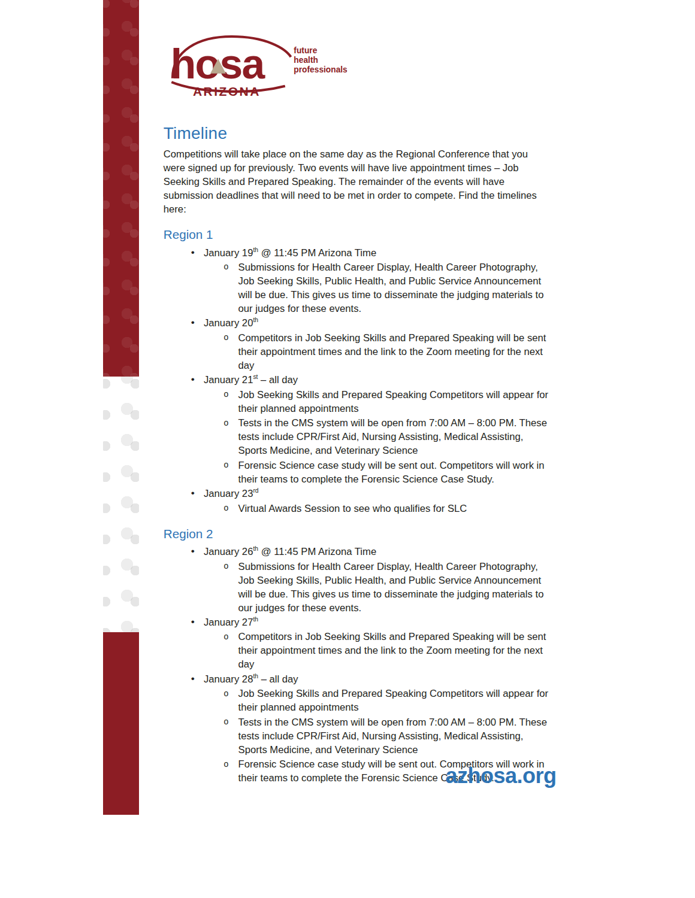hosa ARIZONA future health professionals
Timeline
Competitions will take place on the same day as the Regional Conference that you were signed up for previously. Two events will have live appointment times – Job Seeking Skills and Prepared Speaking. The remainder of the events will have submission deadlines that will need to be met in order to compete. Find the timelines here:
Region 1
January 19th @ 11:45 PM Arizona Time
Submissions for Health Career Display, Health Career Photography, Job Seeking Skills, Public Health, and Public Service Announcement will be due. This gives us time to disseminate the judging materials to our judges for these events.
January 20th
Competitors in Job Seeking Skills and Prepared Speaking will be sent their appointment times and the link to the Zoom meeting for the next day
January 21st – all day
Job Seeking Skills and Prepared Speaking Competitors will appear for their planned appointments
Tests in the CMS system will be open from 7:00 AM – 8:00 PM. These tests include CPR/First Aid, Nursing Assisting, Medical Assisting, Sports Medicine, and Veterinary Science
Forensic Science case study will be sent out. Competitors will work in their teams to complete the Forensic Science Case Study.
January 23rd
Virtual Awards Session to see who qualifies for SLC
Region 2
January 26th @ 11:45 PM Arizona Time
Submissions for Health Career Display, Health Career Photography, Job Seeking Skills, Public Health, and Public Service Announcement will be due. This gives us time to disseminate the judging materials to our judges for these events.
January 27th
Competitors in Job Seeking Skills and Prepared Speaking will be sent their appointment times and the link to the Zoom meeting for the next day
January 28th – all day
Job Seeking Skills and Prepared Speaking Competitors will appear for their planned appointments
Tests in the CMS system will be open from 7:00 AM – 8:00 PM. These tests include CPR/First Aid, Nursing Assisting, Medical Assisting, Sports Medicine, and Veterinary Science
Forensic Science case study will be sent out. Competitors will work in their teams to complete the Forensic Science Case Study.
azhosa. org